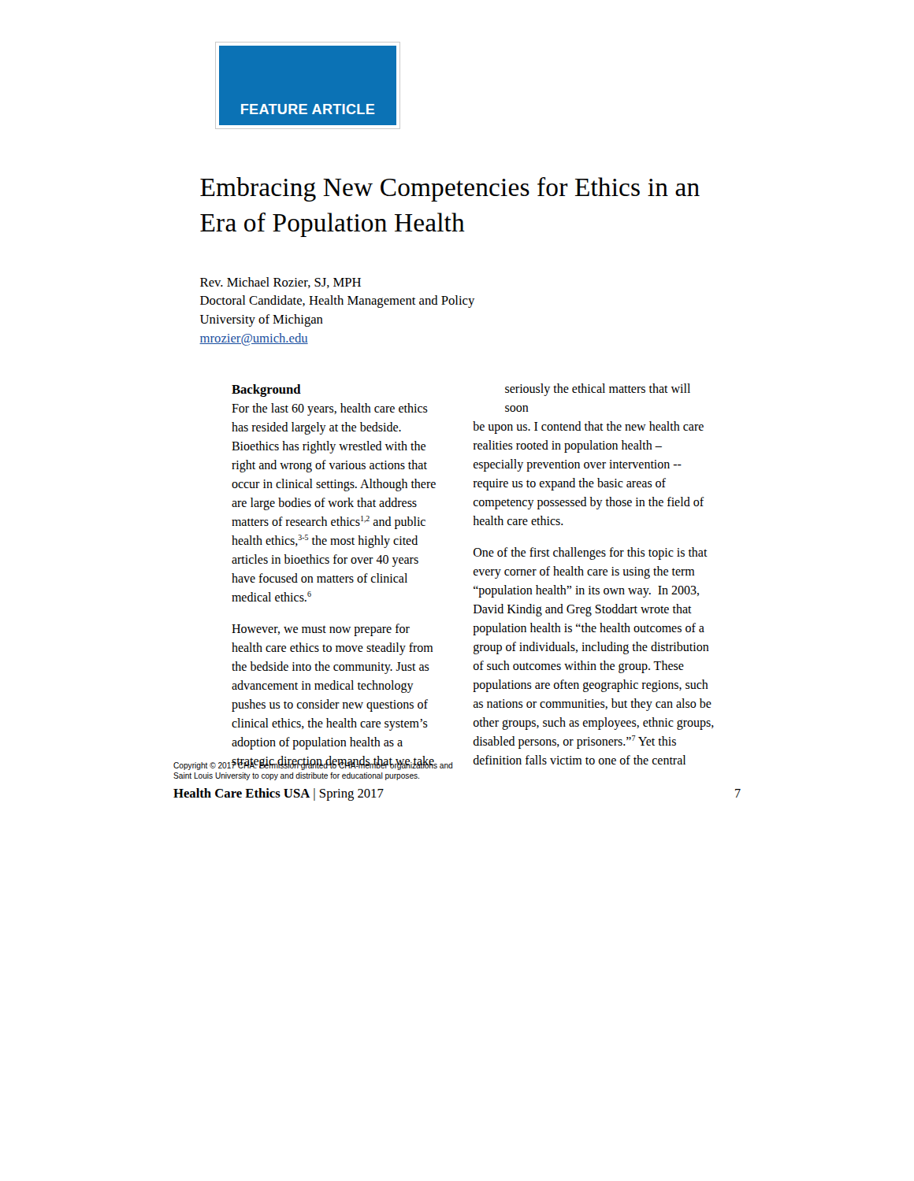FEATURE ARTICLE
Embracing New Competencies for Ethics in an Era of Population Health
Rev. Michael Rozier, SJ, MPH
Doctoral Candidate, Health Management and Policy
University of Michigan
mrozier@umich.edu
Background
For the last 60 years, health care ethics has resided largely at the bedside. Bioethics has rightly wrestled with the right and wrong of various actions that occur in clinical settings. Although there are large bodies of work that address matters of research ethics1,2 and public health ethics,3-5 the most highly cited articles in bioethics for over 40 years have focused on matters of clinical medical ethics.6
However, we must now prepare for health care ethics to move steadily from the bedside into the community. Just as advancement in medical technology pushes us to consider new questions of clinical ethics, the health care system’s adoption of population health as a strategic direction demands that we take seriously the ethical matters that will soon
be upon us. I contend that the new health care realities rooted in population health – especially prevention over intervention -- require us to expand the basic areas of competency possessed by those in the field of health care ethics.
One of the first challenges for this topic is that every corner of health care is using the term “population health” in its own way. In 2003, David Kindig and Greg Stoddart wrote that population health is “the health outcomes of a group of individuals, including the distribution of such outcomes within the group. These populations are often geographic regions, such as nations or communities, but they can also be other groups, such as employees, ethnic groups, disabled persons, or prisoners.”7 Yet this definition falls victim to one of the central
Copyright © 2017 CHA. Permission granted to CHA-member organizations and
Saint Louis University to copy and distribute for educational purposes.
Health Care Ethics USA | Spring 2017
7